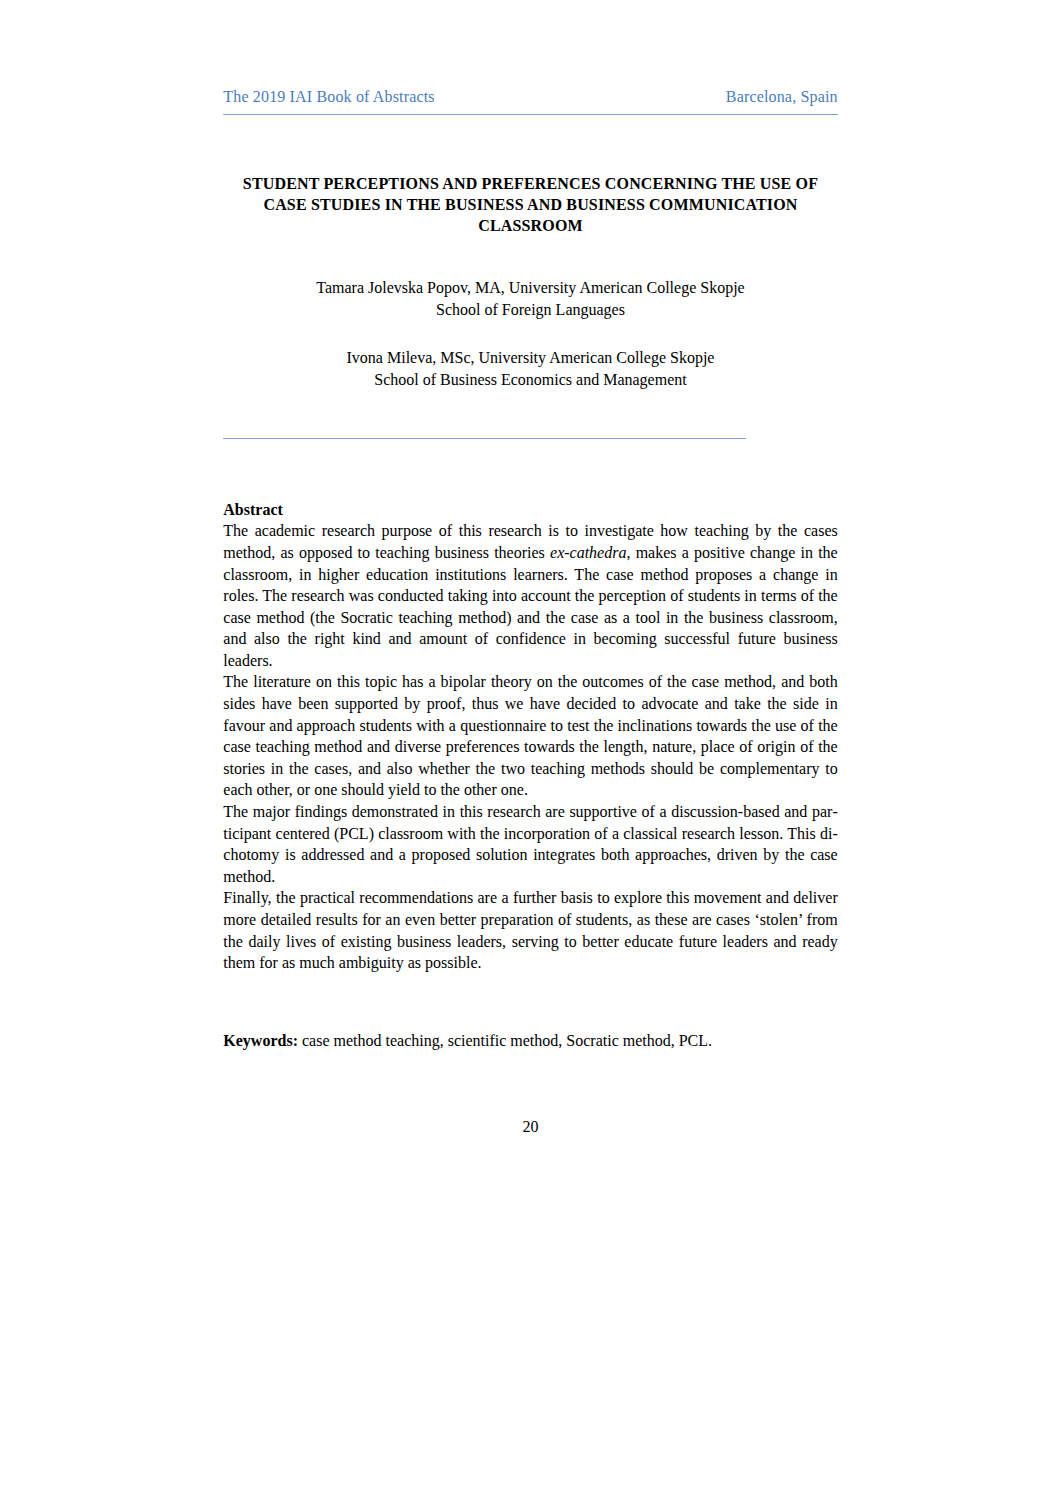The 2019 IAI Book of Abstracts
Barcelona, Spain
Student Perceptions and Preferences Concerning the Use of Case Studies in the Business and Business Communication Classroom
Tamara Jolevska Popov, MA, University American College Skopje
School of Foreign Languages
Ivona Mileva, MSc, University American College Skopje
School of Business Economics and Management
Abstract
The academic research purpose of this research is to investigate how teaching by the cases method, as opposed to teaching business theories ex-cathedra, makes a positive change in the classroom, in higher education institutions learners. The case method proposes a change in roles. The research was conducted taking into account the perception of students in terms of the case method (the Socratic teaching method) and the case as a tool in the business classroom, and also the right kind and amount of confidence in becoming successful future business leaders.
The literature on this topic has a bipolar theory on the outcomes of the case method, and both sides have been supported by proof, thus we have decided to advocate and take the side in favour and approach students with a questionnaire to test the inclinations towards the use of the case teaching method and diverse preferences towards the length, nature, place of origin of the stories in the cases, and also whether the two teaching methods should be complementary to each other, or one should yield to the other one.
The major findings demonstrated in this research are supportive of a discussion-based and participant centered (PCL) classroom with the incorporation of a classical research lesson. This dichotomy is addressed and a proposed solution integrates both approaches, driven by the case method.
Finally, the practical recommendations are a further basis to explore this movement and deliver more detailed results for an even better preparation of students, as these are cases ‘stolen’ from the daily lives of existing business leaders, serving to better educate future leaders and ready them for as much ambiguity as possible.
Keywords: case method teaching, scientific method, Socratic method, PCL.
20